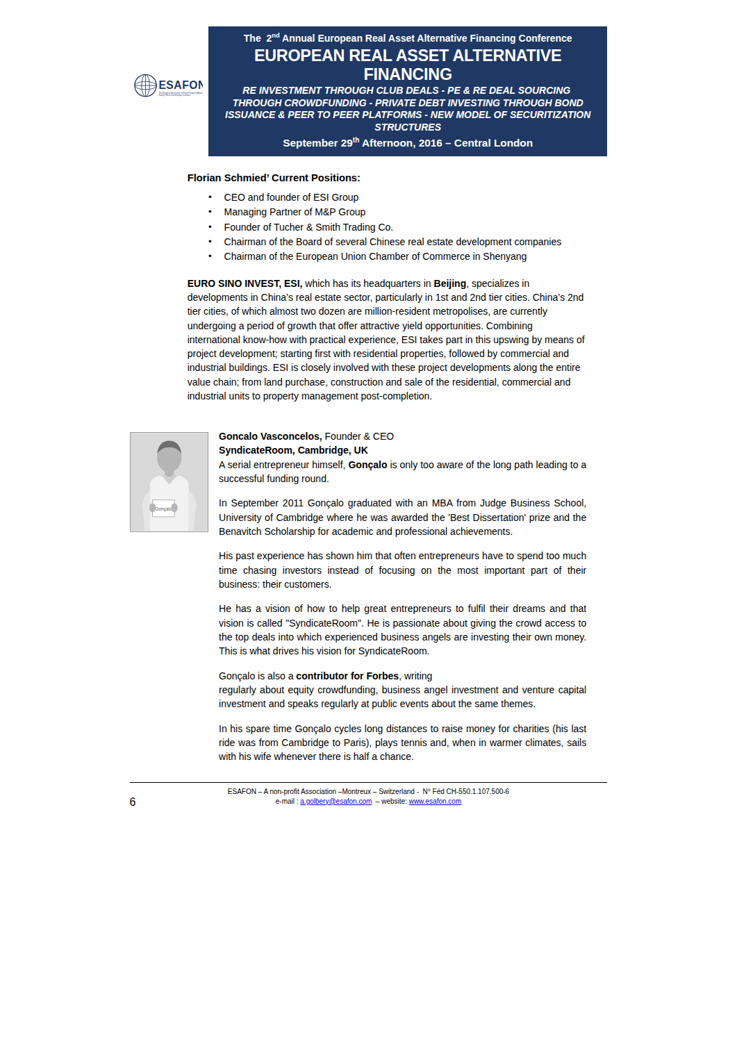ESAFON The European Association of Fund Promoters/Asset Managers Family Offices and Strategic Investors
The 2nd Annual European Real Asset Alternative Financing Conference
EUROPEAN REAL ASSET ALTERNATIVE FINANCING
RE INVESTMENT THROUGH CLUB DEALS - PE & RE DEAL SOURCING THROUGH CROWDFUNDING - PRIVATE DEBT INVESTING THROUGH BOND ISSUANCE & PEER TO PEER PLATFORMS - NEW MODEL OF SECURITIZATION STRUCTURES
September 29th Afternoon, 2016 – Central London
Florian Schmied’ Current Positions:
CEO and founder of ESI Group
Managing Partner of M&P Group
Founder of Tucher & Smith Trading Co.
Chairman of the Board of several Chinese real estate development companies
Chairman of the European Union Chamber of Commerce in Shenyang
EURO SINO INVEST, ESI, which has its headquarters in Beijing, specializes in developments in China’s real estate sector, particularly in 1st and 2nd tier cities. China’s 2nd tier cities, of which almost two dozen are million-resident metropolises, are currently undergoing a period of growth that offer attractive yield opportunities. Combining international know-how with practical experience, ESI takes part in this upswing by means of project development; starting first with residential properties, followed by commercial and industrial buildings. ESI is closely involved with these project developments along the entire value chain; from land purchase, construction and sale of the residential, commercial and industrial units to property management post-completion.
Gonçalo
Goncalo Vasconcelos, Founder & CEO
SyndicateRoom, Cambridge, UK
A serial entrepreneur himself, Gonçalo is only too aware of the long path leading to a successful funding round.
In September 2011 Gonçalo graduated with an MBA from Judge Business School, University of Cambridge where he was awarded the 'Best Dissertation' prize and the Benavitch Scholarship for academic and professional achievements.
His past experience has shown him that often entrepreneurs have to spend too much time chasing investors instead of focusing on the most important part of their business: their customers.
He has a vision of how to help great entrepreneurs to fulfil their dreams and that vision is called "SyndicateRoom". He is passionate about giving the crowd access to the top deals into which experienced business angels are investing their own money. This is what drives his vision for SyndicateRoom.
Gonçalo is also a contributor for Forbes, writing
regularly about equity crowdfunding, business angel investment and venture capital investment and speaks regularly at public events about the same themes.
In his spare time Gonçalo cycles long distances to raise money for charities (his last ride was from Cambridge to Paris), plays tennis and, when in warmer climates, sails with his wife whenever there is half a chance.
ESAFON – A non-profit Association –Montreux – Switzerland - N° Féd CH-550.1.107.500-6
e-mail : a.golbery@esafon.com – website: www.esafon.com
6